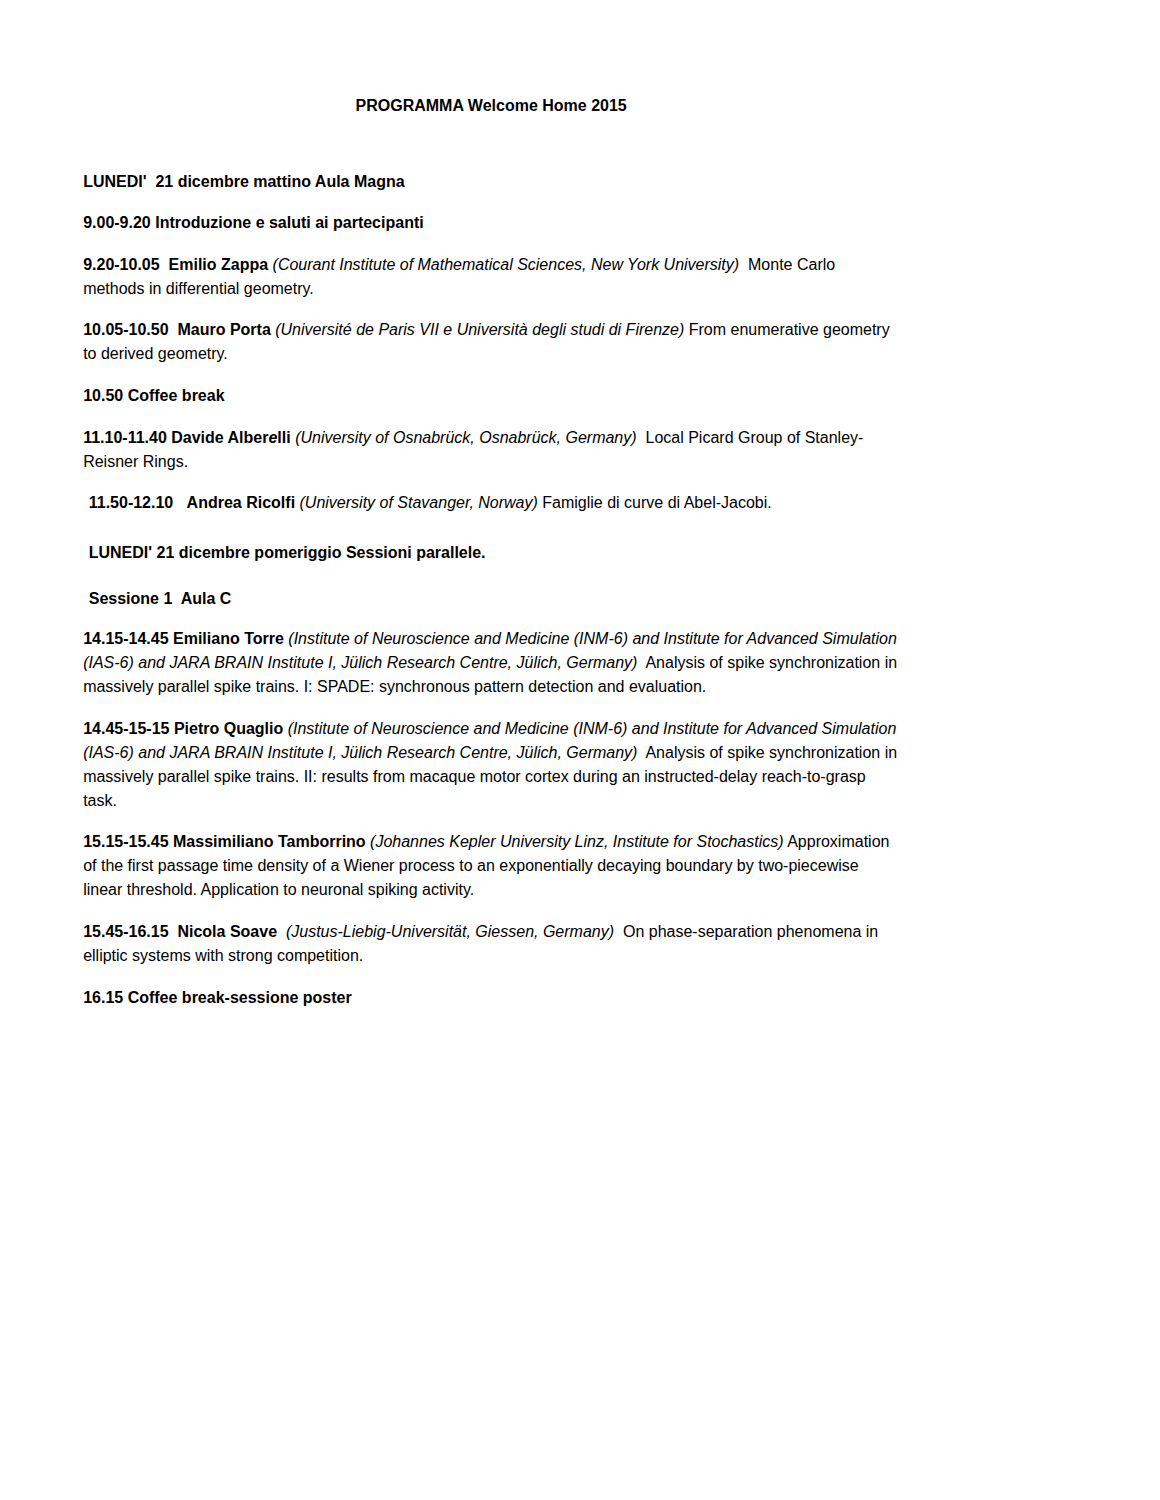PROGRAMMA Welcome Home 2015
LUNEDI' 21 dicembre mattino Aula Magna
9.00-9.20 Introduzione e saluti ai partecipanti
9.20-10.05 Emilio Zappa (Courant Institute of Mathematical Sciences, New York University) Monte Carlo methods in differential geometry.
10.05-10.50 Mauro Porta (Université de Paris VII e Università degli studi di Firenze) From enumerative geometry to derived geometry.
10.50 Coffee break
11.10-11.40 Davide Alberelli (University of Osnabrück, Osnabrück, Germany) Local Picard Group of Stanley-Reisner Rings.
11.50-12.10 Andrea Ricolfi (University of Stavanger, Norway) Famiglie di curve di Abel-Jacobi.
LUNEDI' 21 dicembre pomeriggio Sessioni parallele.
Sessione 1 Aula C
14.15-14.45 Emiliano Torre (Institute of Neuroscience and Medicine (INM-6) and Institute for Advanced Simulation (IAS-6) and JARA BRAIN Institute I, Jülich Research Centre, Jülich, Germany) Analysis of spike synchronization in massively parallel spike trains. I: SPADE: synchronous pattern detection and evaluation.
14.45-15-15 Pietro Quaglio (Institute of Neuroscience and Medicine (INM-6) and Institute for Advanced Simulation (IAS-6) and JARA BRAIN Institute I, Jülich Research Centre, Jülich, Germany) Analysis of spike synchronization in massively parallel spike trains. II: results from macaque motor cortex during an instructed-delay reach-to-grasp task.
15.15-15.45 Massimiliano Tamborrino (Johannes Kepler University Linz, Institute for Stochastics) Approximation of the first passage time density of a Wiener process to an exponentially decaying boundary by two-piecewise linear threshold. Application to neuronal spiking activity.
15.45-16.15 Nicola Soave (Justus-Liebig-Universität, Giessen, Germany) On phase-separation phenomena in elliptic systems with strong competition.
16.15 Coffee break-sessione poster